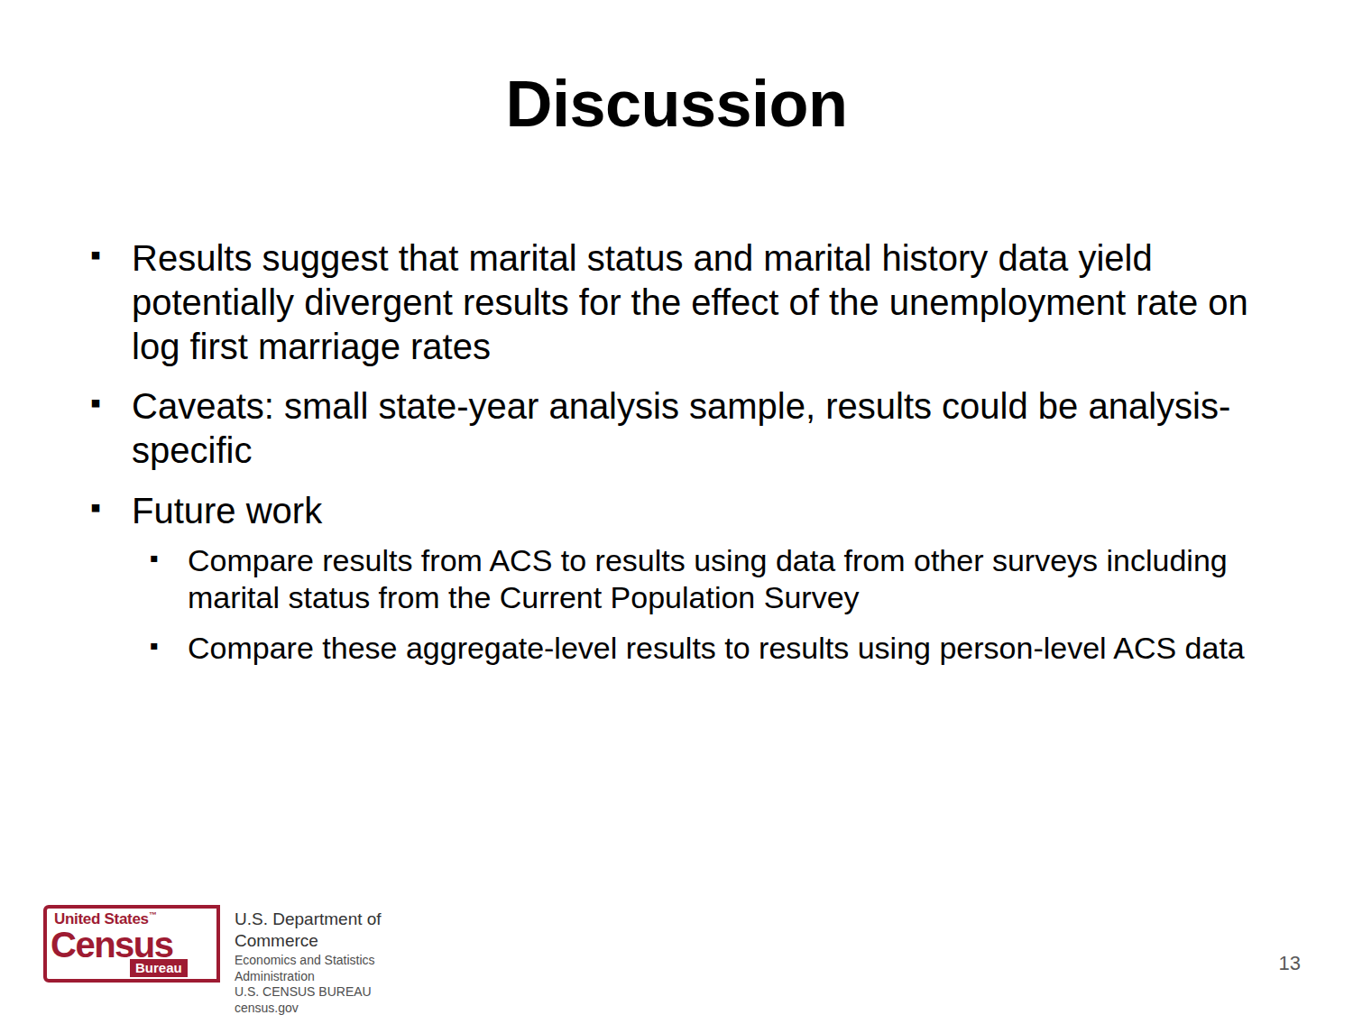Discussion
Results suggest that marital status and marital history data yield potentially divergent results for the effect of the unemployment rate on log first marriage rates
Caveats: small state-year analysis sample, results could be analysis-specific
Future work
Compare results from ACS to results using data from other surveys including marital status from the Current Population Survey
Compare these aggregate-level results to results using person-level ACS data
United States™
Census
Bureau
U.S. Department of Commerce
Economics and Statistics Administration
U.S. CENSUS BUREAU
census.gov
13